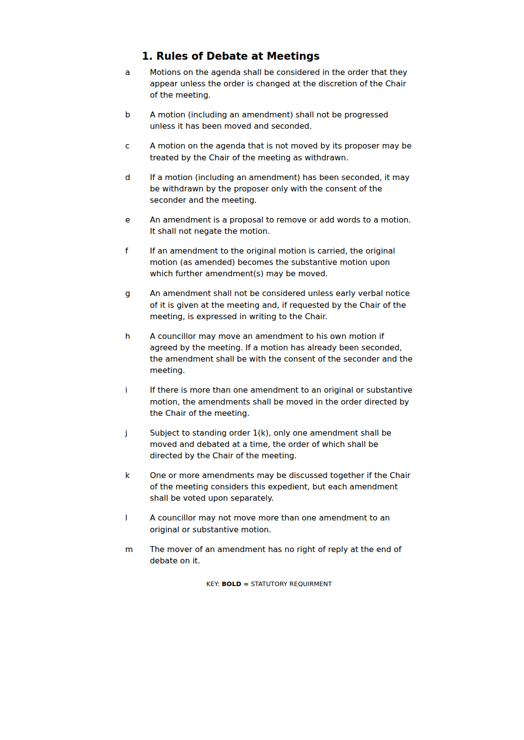1. Rules of Debate at Meetings
a Motions on the agenda shall be considered in the order that they appear unless the order is changed at the discretion of the Chair of the meeting.
b A motion (including an amendment) shall not be progressed unless it has been moved and seconded.
c A motion on the agenda that is not moved by its proposer may be treated by the Chair of the meeting as withdrawn.
d If a motion (including an amendment) has been seconded, it may be withdrawn by the proposer only with the consent of the seconder and the meeting.
e An amendment is a proposal to remove or add words to a motion. It shall not negate the motion.
f If an amendment to the original motion is carried, the original motion (as amended) becomes the substantive motion upon which further amendment(s) may be moved.
g An amendment shall not be considered unless early verbal notice of it is given at the meeting and, if requested by the Chair of the meeting, is expressed in writing to the Chair.
h A councillor may move an amendment to his own motion if agreed by the meeting. If a motion has already been seconded, the amendment shall be with the consent of the seconder and the meeting.
i If there is more than one amendment to an original or substantive motion, the amendments shall be moved in the order directed by the Chair of the meeting.
j Subject to standing order 1(k), only one amendment shall be moved and debated at a time, the order of which shall be directed by the Chair of the meeting.
k One or more amendments may be discussed together if the Chair of the meeting considers this expedient, but each amendment shall be voted upon separately.
l A councillor may not move more than one amendment to an original or substantive motion.
m The mover of an amendment has no right of reply at the end of debate on it.
KEY: BOLD = STATUTORY REQUIRMENT